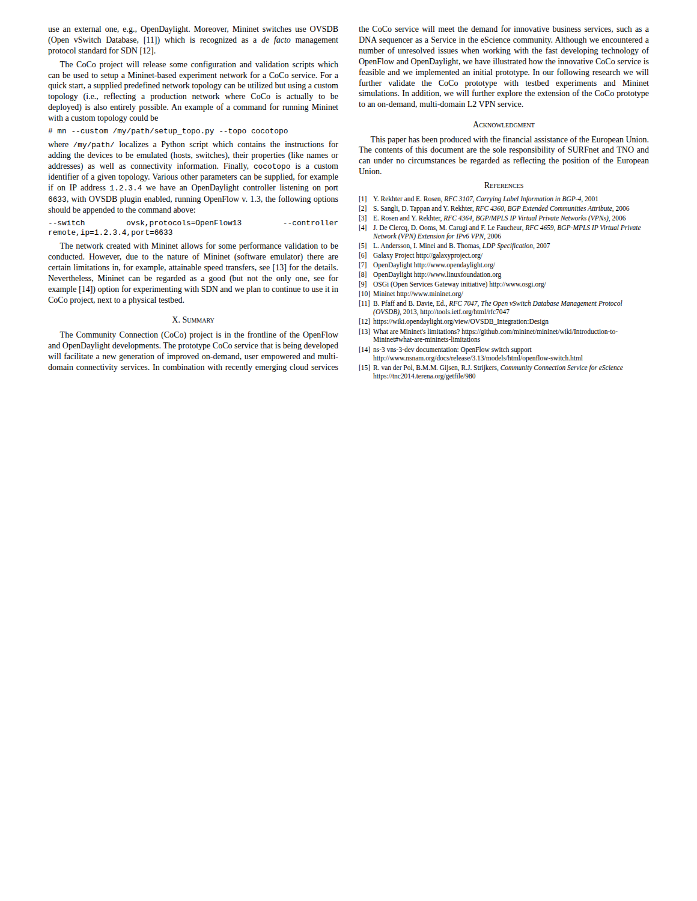use an external one, e.g., OpenDaylight. Moreover, Mininet switches use OVSDB (Open vSwitch Database, [11]) which is recognized as a de facto management protocol standard for SDN [12].
The CoCo project will release some configuration and validation scripts which can be used to setup a Mininet-based experiment network for a CoCo service. For a quick start, a supplied predefined network topology can be utilized but using a custom topology (i.e., reflecting a production network where CoCo is actually to be deployed) is also entirely possible. An example of a command for running Mininet with a custom topology could be
# mn --custom /my/path/setup_topo.py --topo cocotopo
where /my/path/ localizes a Python script which contains the instructions for adding the devices to be emulated (hosts, switches), their properties (like names or addresses) as well as connectivity information. Finally, cocotopo is a custom identifier of a given topology. Various other parameters can be supplied, for example if on IP address 1.2.3.4 we have an OpenDaylight controller listening on port 6633, with OVSDB plugin enabled, running OpenFlow v. 1.3, the following options should be appended to the command above:
--switch ovsk,protocols=OpenFlow13 --controller remote,ip=1.2.3.4,port=6633
The network created with Mininet allows for some performance validation to be conducted. However, due to the nature of Mininet (software emulator) there are certain limitations in, for example, attainable speed transfers, see [13] for the details. Nevertheless, Mininet can be regarded as a good (but not the only one, see for example [14]) option for experimenting with SDN and we plan to continue to use it in CoCo project, next to a physical testbed.
X. Summary
The Community Connection (CoCo) project is in the frontline of the OpenFlow and OpenDaylight developments. The prototype CoCo service that is being developed will facilitate a new generation of improved on-demand, user empowered and multi-domain connectivity services. In combination with recently emerging cloud services the CoCo service will meet the demand for innovative business services, such as a DNA sequencer as a Service in the eScience community. Although we encountered a number of unresolved issues when working with the fast developing technology of OpenFlow and OpenDaylight, we have illustrated how the innovative CoCo service is feasible and we implemented an initial prototype. In our following research we will further validate the CoCo prototype with testbed experiments and Mininet simulations. In addition, we will further explore the extension of the CoCo prototype to an on-demand, multi-domain L2 VPN service.
Acknowledgment
This paper has been produced with the financial assistance of the European Union. The contents of this document are the sole responsibility of SURFnet and TNO and can under no circumstances be regarded as reflecting the position of the European Union.
References
[1] Y. Rekhter and E. Rosen, RFC 3107, Carrying Label Information in BGP-4, 2001
[2] S. Sangli, D. Tappan and Y. Rekhter, RFC 4360, BGP Extended Communities Attribute, 2006
[3] E. Rosen and Y. Rekhter, RFC 4364, BGP/MPLS IP Virtual Private Networks (VPNs), 2006
[4] J. De Clercq, D. Ooms, M. Carugi and F. Le Faucheur, RFC 4659, BGP-MPLS IP Virtual Private Network (VPN) Extension for IPv6 VPN, 2006
[5] L. Andersson, I. Minei and B. Thomas, LDP Specification, 2007
[6] Galaxy Project http://galaxyproject.org/
[7] OpenDaylight http://www.opendaylight.org/
[8] OpenDaylight http://www.linuxfoundation.org
[9] OSGi (Open Services Gateway initiative) http://www.osgi.org/
[10] Mininet http://www.mininet.org/
[11] B. Pfaff and B. Davie, Ed., RFC 7047, The Open vSwitch Database Management Protocol (OVSDB), 2013, http://tools.ietf.org/html/rfc7047
[12] https://wiki.opendaylight.org/view/OVSDB_Integration:Design
[13] What are Mininet's limitations? https://github.com/mininet/mininet/wiki/Introduction-to-Mininet#what-are-mininets-limitations
[14] ns-3 vns-3-dev documentation: OpenFlow switch support http://www.nsnam.org/docs/release/3.13/models/html/openflow-switch.html
[15] R. van der Pol, B.M.M. Gijsen, R.J. Strijkers, Community Connection Service for eScience https://tnc2014.terena.org/getfile/980